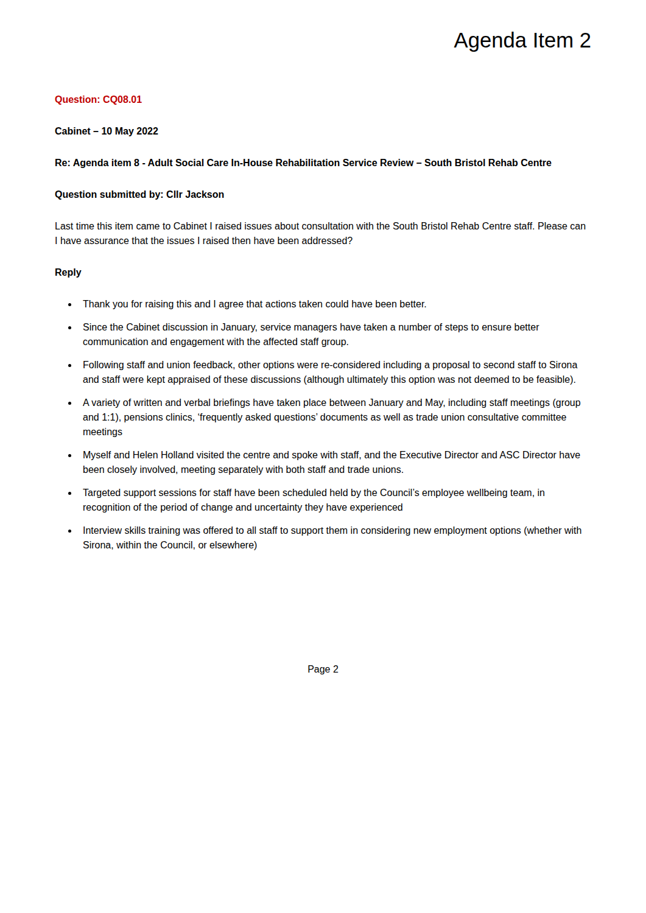Agenda Item 2
Question: CQ08.01
Cabinet – 10 May 2022
Re: Agenda item 8 - Adult Social Care In-House Rehabilitation Service Review – South Bristol Rehab Centre
Question submitted by: Cllr Jackson
Last time this item came to Cabinet I raised issues about consultation with the South Bristol Rehab Centre staff. Please can I have assurance that the issues I raised then have been addressed?
Reply
Thank you for raising this and I agree that actions taken could have been better.
Since the Cabinet discussion in January, service managers have taken a number of steps to ensure better communication and engagement with the affected staff group.
Following staff and union feedback, other options were re-considered including a proposal to second staff to Sirona and staff were kept appraised of these discussions (although ultimately this option was not deemed to be feasible).
A variety of written and verbal briefings have taken place between January and May, including staff meetings (group and 1:1), pensions clinics, ‘frequently asked questions’ documents as well as trade union consultative committee meetings
Myself and Helen Holland visited the centre and spoke with staff, and the Executive Director and ASC Director have been closely involved, meeting separately with both staff and trade unions.
Targeted support sessions for staff have been scheduled held by the Council’s employee wellbeing team, in recognition of the period of change and uncertainty they have experienced
Interview skills training was offered to all staff to support them in considering new employment options (whether with Sirona, within the Council, or elsewhere)
Page 2